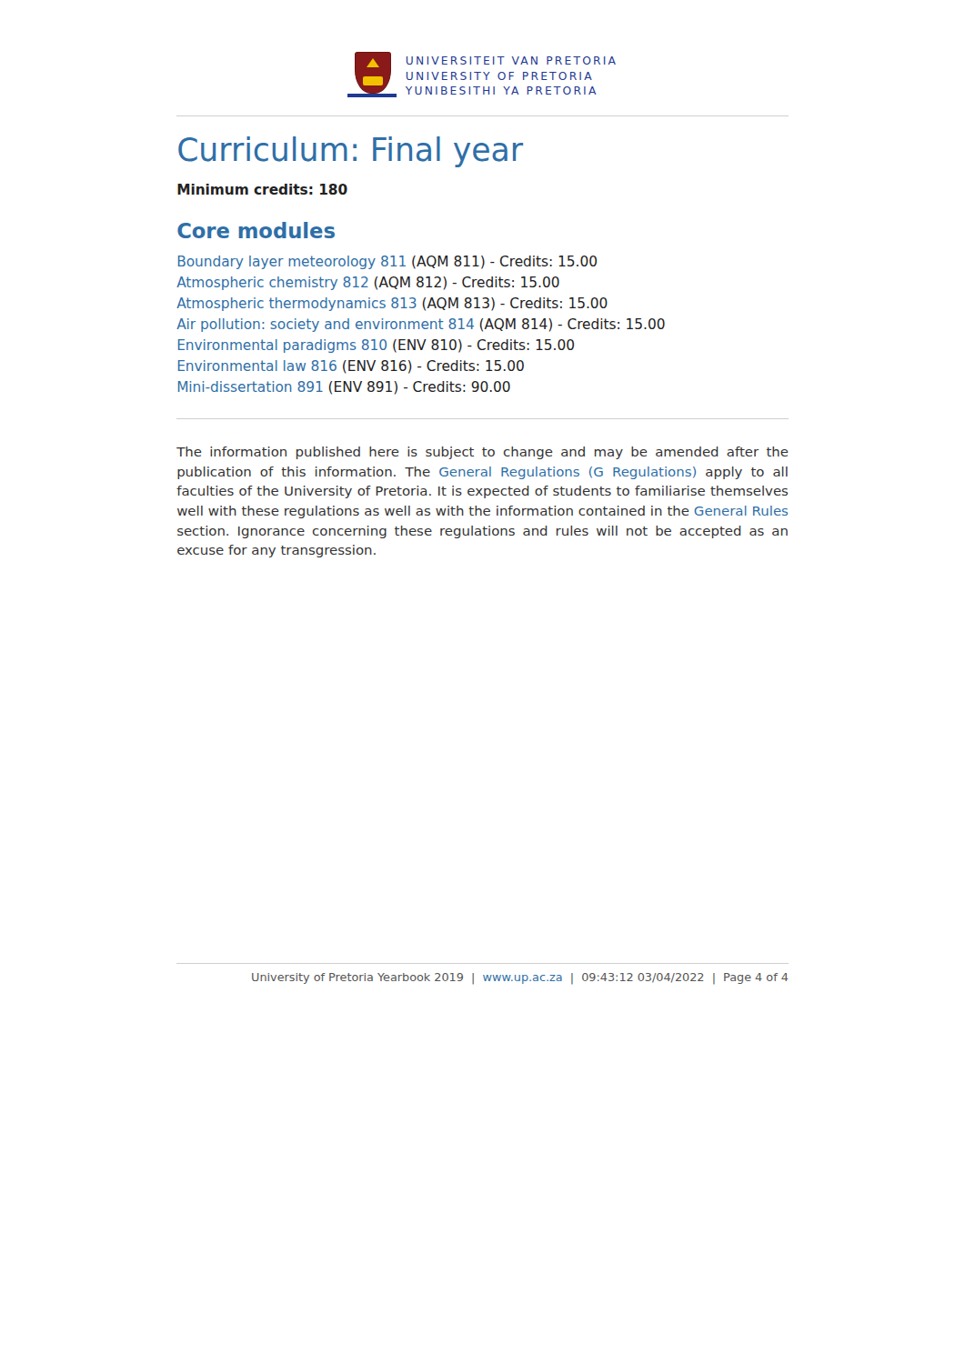Universiteit van Pretoria University of Pretoria Yunibesithi ya Pretoria
Curriculum: Final year
Minimum credits: 180
Core modules
Boundary layer meteorology 811 (AQM 811) - Credits: 15.00
Atmospheric chemistry 812 (AQM 812) - Credits: 15.00
Atmospheric thermodynamics 813 (AQM 813) - Credits: 15.00
Air pollution: society and environment 814 (AQM 814) - Credits: 15.00
Environmental paradigms 810 (ENV 810) - Credits: 15.00
Environmental law 816 (ENV 816) - Credits: 15.00
Mini-dissertation 891 (ENV 891) - Credits: 90.00
The information published here is subject to change and may be amended after the publication of this information. The General Regulations (G Regulations) apply to all faculties of the University of Pretoria. It is expected of students to familiarise themselves well with these regulations as well as with the information contained in the General Rules section. Ignorance concerning these regulations and rules will not be accepted as an excuse for any transgression.
University of Pretoria Yearbook 2019 | www.up.ac.za | 09:43:12 03/04/2022 | Page 4 of 4